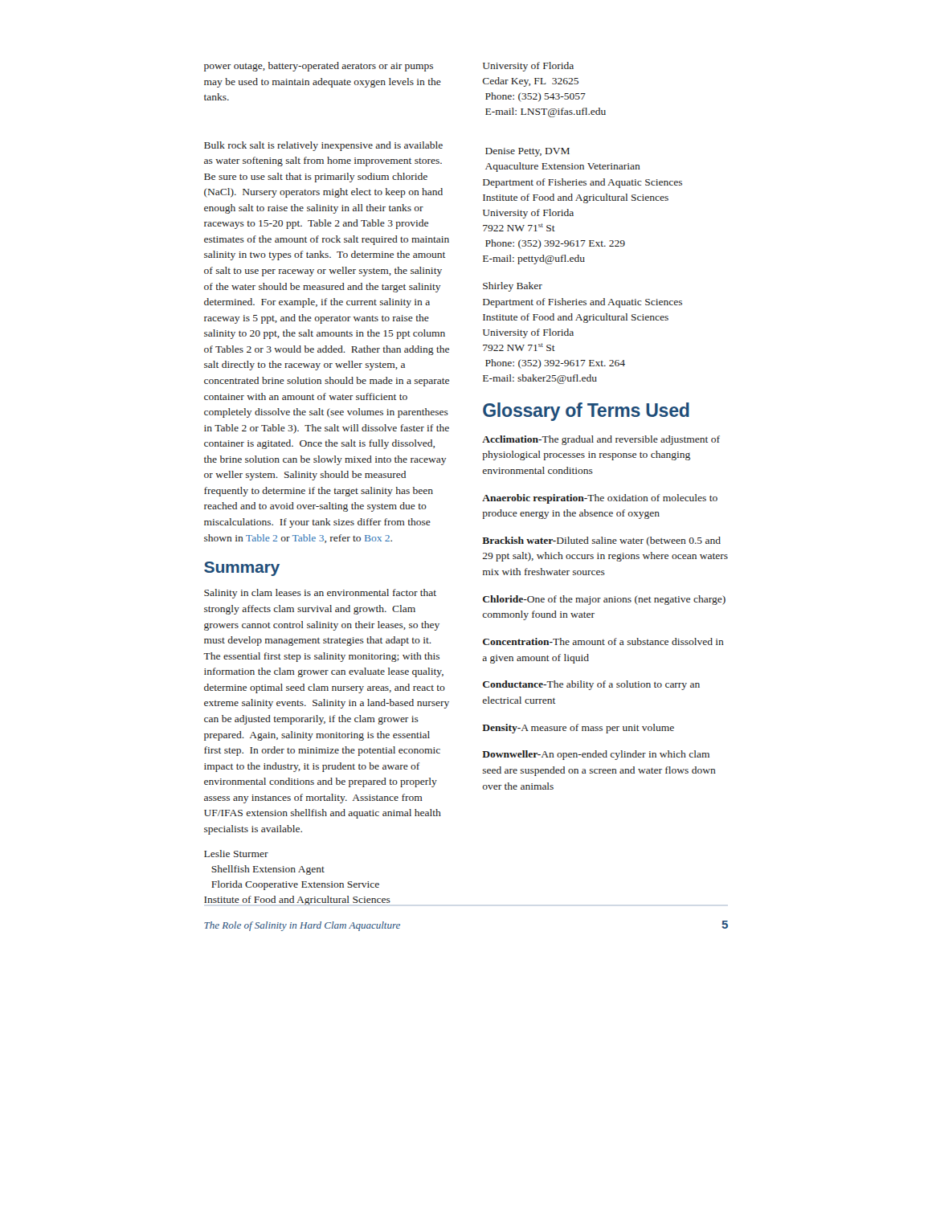power outage, battery-operated aerators or air pumps may be used to maintain adequate oxygen levels in the tanks.
Bulk rock salt is relatively inexpensive and is available as water softening salt from home improvement stores. Be sure to use salt that is primarily sodium chloride (NaCl). Nursery operators might elect to keep on hand enough salt to raise the salinity in all their tanks or raceways to 15-20 ppt. Table 2 and Table 3 provide estimates of the amount of rock salt required to maintain salinity in two types of tanks. To determine the amount of salt to use per raceway or weller system, the salinity of the water should be measured and the target salinity determined. For example, if the current salinity in a raceway is 5 ppt, and the operator wants to raise the salinity to 20 ppt, the salt amounts in the 15 ppt column of Tables 2 or 3 would be added. Rather than adding the salt directly to the raceway or weller system, a concentrated brine solution should be made in a separate container with an amount of water sufficient to completely dissolve the salt (see volumes in parentheses in Table 2 or Table 3). The salt will dissolve faster if the container is agitated. Once the salt is fully dissolved, the brine solution can be slowly mixed into the raceway or weller system. Salinity should be measured frequently to determine if the target salinity has been reached and to avoid over-salting the system due to miscalculations. If your tank sizes differ from those shown in Table 2 or Table 3, refer to Box 2.
Summary
Salinity in clam leases is an environmental factor that strongly affects clam survival and growth. Clam growers cannot control salinity on their leases, so they must develop management strategies that adapt to it. The essential first step is salinity monitoring; with this information the clam grower can evaluate lease quality, determine optimal seed clam nursery areas, and react to extreme salinity events. Salinity in a land-based nursery can be adjusted temporarily, if the clam grower is prepared. Again, salinity monitoring is the essential first step. In order to minimize the potential economic impact to the industry, it is prudent to be aware of environmental conditions and be prepared to properly assess any instances of mortality. Assistance from UF/IFAS extension shellfish and aquatic animal health specialists is available.
Leslie Sturmer
Shellfish Extension Agent
Florida Cooperative Extension Service
Institute of Food and Agricultural Sciences
University of Florida
Cedar Key, FL 32625
Phone: (352) 543-5057
E-mail: LNST@ifas.ufl.edu
Denise Petty, DVM
Aquaculture Extension Veterinarian
Department of Fisheries and Aquatic Sciences
Institute of Food and Agricultural Sciences
University of Florida
7922 NW 71st St
Phone: (352) 392-9617 Ext. 229
E-mail: pettyd@ufl.edu
Shirley Baker
Department of Fisheries and Aquatic Sciences
Institute of Food and Agricultural Sciences
University of Florida
7922 NW 71st St
Phone: (352) 392-9617 Ext. 264
E-mail: sbaker25@ufl.edu
Glossary of Terms Used
Acclimation-The gradual and reversible adjustment of physiological processes in response to changing environmental conditions
Anaerobic respiration-The oxidation of molecules to produce energy in the absence of oxygen
Brackish water-Diluted saline water (between 0.5 and 29 ppt salt), which occurs in regions where ocean waters mix with freshwater sources
Chloride-One of the major anions (net negative charge) commonly found in water
Concentration-The amount of a substance dissolved in a given amount of liquid
Conductance-The ability of a solution to carry an electrical current
Density-A measure of mass per unit volume
Downweller-An open-ended cylinder in which clam seed are suspended on a screen and water flows down over the animals
The Role of Salinity in Hard Clam Aquaculture
5